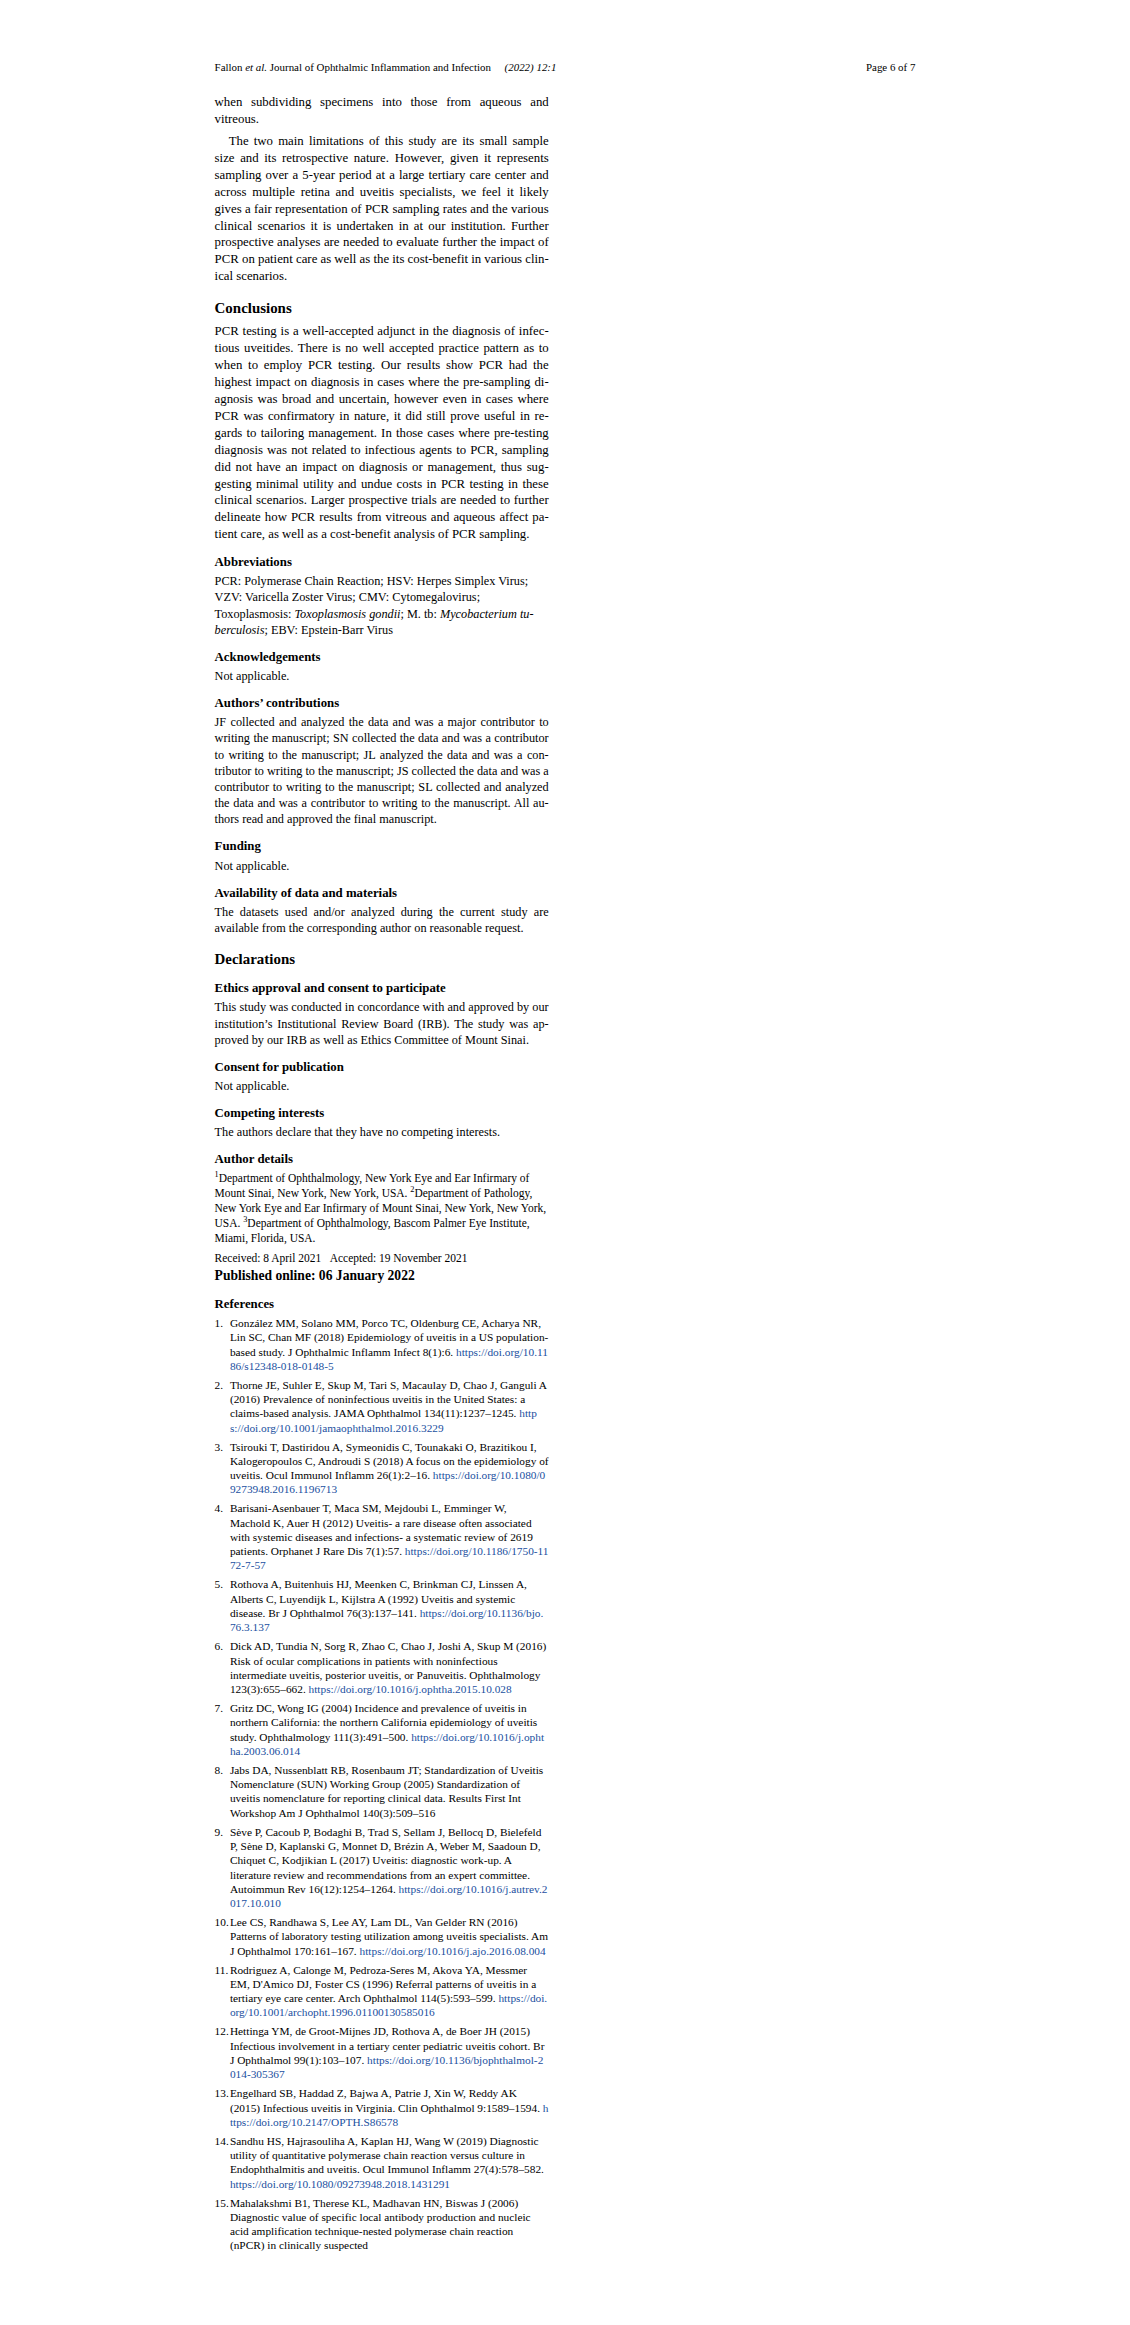Fallon et al. Journal of Ophthalmic Inflammation and Infection (2022) 12:1
Page 6 of 7
when subdividing specimens into those from aqueous and vitreous.
The two main limitations of this study are its small sample size and its retrospective nature. However, given it represents sampling over a 5-year period at a large tertiary care center and across multiple retina and uveitis specialists, we feel it likely gives a fair representation of PCR sampling rates and the various clinical scenarios it is undertaken in at our institution. Further prospective analyses are needed to evaluate further the impact of PCR on patient care as well as the its cost-benefit in various clinical scenarios.
Conclusions
PCR testing is a well-accepted adjunct in the diagnosis of infectious uveitides. There is no well accepted practice pattern as to when to employ PCR testing. Our results show PCR had the highest impact on diagnosis in cases where the pre-sampling diagnosis was broad and uncertain, however even in cases where PCR was confirmatory in nature, it did still prove useful in regards to tailoring management. In those cases where pre-testing diagnosis was not related to infectious agents to PCR, sampling did not have an impact on diagnosis or management, thus suggesting minimal utility and undue costs in PCR testing in these clinical scenarios. Larger prospective trials are needed to further delineate how PCR results from vitreous and aqueous affect patient care, as well as a cost-benefit analysis of PCR sampling.
Abbreviations
PCR: Polymerase Chain Reaction; HSV: Herpes Simplex Virus; VZV: Varicella Zoster Virus; CMV: Cytomegalovirus; Toxoplasmosis: Toxoplasmosis gondii; M. tb: Mycobacterium tuberculosis; EBV: Epstein-Barr Virus
Acknowledgements
Not applicable.
Authors’ contributions
JF collected and analyzed the data and was a major contributor to writing the manuscript; SN collected the data and was a contributor to writing to the manuscript; JL analyzed the data and was a contributor to writing to the manuscript; JS collected the data and was a contributor to writing to the manuscript; SL collected and analyzed the data and was a contributor to writing to the manuscript. All authors read and approved the final manuscript.
Funding
Not applicable.
Availability of data and materials
The datasets used and/or analyzed during the current study are available from the corresponding author on reasonable request.
Declarations
Ethics approval and consent to participate
This study was conducted in concordance with and approved by our institution’s Institutional Review Board (IRB). The study was approved by our IRB as well as Ethics Committee of Mount Sinai.
Consent for publication
Not applicable.
Competing interests
The authors declare that they have no competing interests.
Author details
1Department of Ophthalmology, New York Eye and Ear Infirmary of Mount Sinai, New York, New York, USA. 2Department of Pathology, New York Eye and Ear Infirmary of Mount Sinai, New York, New York, USA. 3Department of Ophthalmology, Bascom Palmer Eye Institute, Miami, Florida, USA.
Received: 8 April 2021 Accepted: 19 November 2021
Published online: 06 January 2022
References
González MM, Solano MM, Porco TC, Oldenburg CE, Acharya NR, Lin SC, Chan MF (2018) Epidemiology of uveitis in a US population-based study. J Ophthalmic Inflamm Infect 8(1):6. https://doi.org/10.1186/s12348-018-0148-5
Thorne JE, Suhler E, Skup M, Tari S, Macaulay D, Chao J, Ganguli A (2016) Prevalence of noninfectious uveitis in the United States: a claims-based analysis. JAMA Ophthalmol 134(11):1237–1245. https://doi.org/10.1001/jamaophthalmol.2016.3229
Tsirouki T, Dastiridou A, Symeonidis C, Tounakaki O, Brazitikou I, Kalogeropoulos C, Androudi S (2018) A focus on the epidemiology of uveitis. Ocul Immunol Inflamm 26(1):2–16. https://doi.org/10.1080/09273948.2016.1196713
Barisani-Asenbauer T, Maca SM, Mejdoubi L, Emminger W, Machold K, Auer H (2012) Uveitis- a rare disease often associated with systemic diseases and infections- a systematic review of 2619 patients. Orphanet J Rare Dis 7(1):57. https://doi.org/10.1186/1750-1172-7-57
Rothova A, Buitenhuis HJ, Meenken C, Brinkman CJ, Linssen A, Alberts C, Luyendijk L, Kijlstra A (1992) Uveitis and systemic disease. Br J Ophthalmol 76(3):137–141. https://doi.org/10.1136/bjo.76.3.137
Dick AD, Tundia N, Sorg R, Zhao C, Chao J, Joshi A, Skup M (2016) Risk of ocular complications in patients with noninfectious intermediate uveitis, posterior uveitis, or Panuveitis. Ophthalmology 123(3):655–662. https://doi.org/10.1016/j.ophtha.2015.10.028
Gritz DC, Wong IG (2004) Incidence and prevalence of uveitis in northern California: the northern California epidemiology of uveitis study. Ophthalmology 111(3):491–500. https://doi.org/10.1016/j.ophtha.2003.06.014
Jabs DA, Nussenblatt RB, Rosenbaum JT; Standardization of Uveitis Nomenclature (SUN) Working Group (2005) Standardization of uveitis nomenclature for reporting clinical data. Results First Int Workshop Am J Ophthalmol 140(3):509–516
Sève P, Cacoub P, Bodaghi B, Trad S, Sellam J, Bellocq D, Bielefeld P, Sène D, Kaplanski G, Monnet D, Brézin A, Weber M, Saadoun D, Chiquet C, Kodjikian L (2017) Uveitis: diagnostic work-up. A literature review and recommendations from an expert committee. Autoimmun Rev 16(12):1254–1264. https://doi.org/10.1016/j.autrev.2017.10.010
Lee CS, Randhawa S, Lee AY, Lam DL, Van Gelder RN (2016) Patterns of laboratory testing utilization among uveitis specialists. Am J Ophthalmol 170:161–167. https://doi.org/10.1016/j.ajo.2016.08.004
Rodriguez A, Calonge M, Pedroza-Seres M, Akova YA, Messmer EM, D'Amico DJ, Foster CS (1996) Referral patterns of uveitis in a tertiary eye care center. Arch Ophthalmol 114(5):593–599. https://doi.org/10.1001/archopht.1996.01100130585016
Hettinga YM, de Groot-Mijnes JD, Rothova A, de Boer JH (2015) Infectious involvement in a tertiary center pediatric uveitis cohort. Br J Ophthalmol 99(1):103–107. https://doi.org/10.1136/bjophthalmol-2014-305367
Engelhard SB, Haddad Z, Bajwa A, Patrie J, Xin W, Reddy AK (2015) Infectious uveitis in Virginia. Clin Ophthalmol 9:1589–1594. https://doi.org/10.2147/OPTH.S86578
Sandhu HS, Hajrasouliha A, Kaplan HJ, Wang W (2019) Diagnostic utility of quantitative polymerase chain reaction versus culture in Endophthalmitis and uveitis. Ocul Immunol Inflamm 27(4):578–582. https://doi.org/10.1080/09273948.2018.1431291
Mahalakshmi B1, Therese KL, Madhavan HN, Biswas J (2006) Diagnostic value of specific local antibody production and nucleic acid amplification technique-nested polymerase chain reaction (nPCR) in clinically suspected